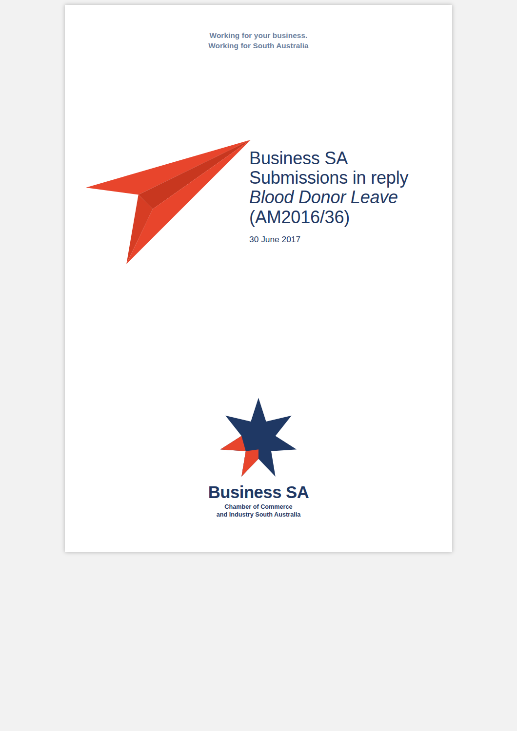Working for your business.
Working for South Australia
Business SA
Submissions in reply
Blood Donor Leave
(AM2016/36)
30 June 2017
Business SA
Chamber of Commerce
and Industry South Australia